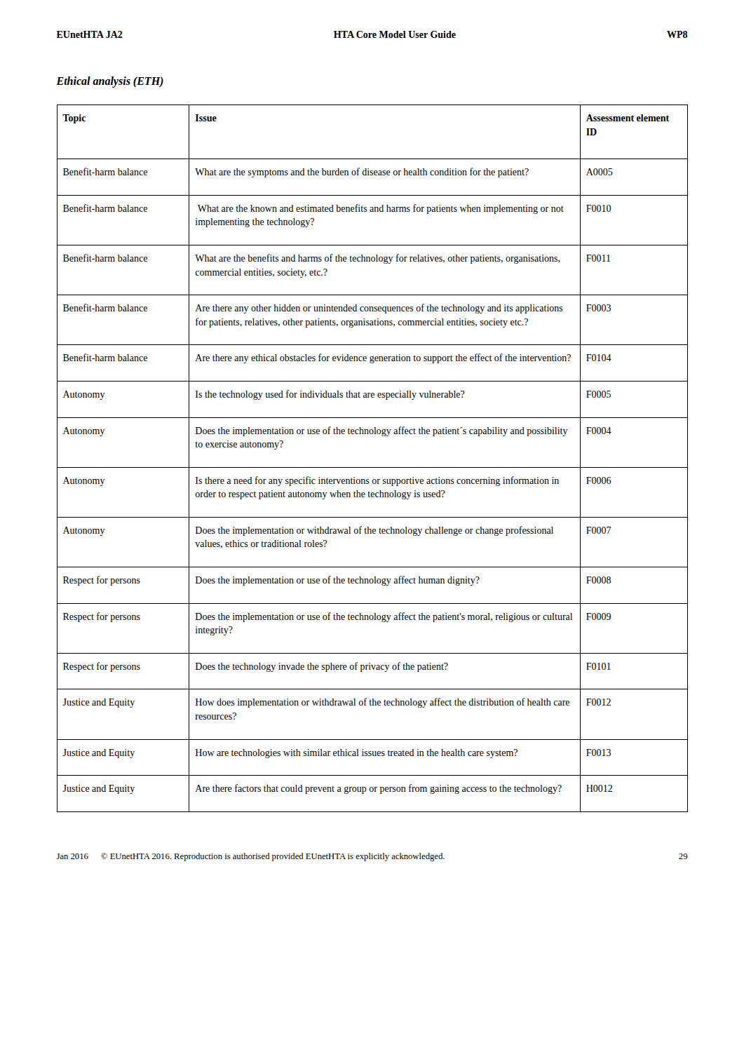EUnetHTA JA2 HTA Core Model User Guide WP8
Ethical analysis (ETH)
| Topic | Issue | Assessment element ID |
| --- | --- | --- |
| Benefit-harm balance | What are the symptoms and the burden of disease or health condition for the patient? | A0005 |
| Benefit-harm balance | What are the known and estimated benefits and harms for patients when implementing or not implementing the technology? | F0010 |
| Benefit-harm balance | What are the benefits and harms of the technology for relatives, other patients, organisations, commercial entities, society, etc.? | F0011 |
| Benefit-harm balance | Are there any other hidden or unintended consequences of the technology and its applications for patients, relatives, other patients, organisations, commercial entities, society etc.? | F0003 |
| Benefit-harm balance | Are there any ethical obstacles for evidence generation to support the effect of the intervention? | F0104 |
| Autonomy | Is the technology used for individuals that are especially vulnerable? | F0005 |
| Autonomy | Does the implementation or use of the technology affect the patient´s capability and possibility to exercise autonomy? | F0004 |
| Autonomy | Is there a need for any specific interventions or supportive actions concerning information in order to respect patient autonomy when the technology is used? | F0006 |
| Autonomy | Does the implementation or withdrawal of the technology challenge or change professional values, ethics or traditional roles? | F0007 |
| Respect for persons | Does the implementation or use of the technology affect human dignity? | F0008 |
| Respect for persons | Does the implementation or use of the technology affect the patient's moral, religious or cultural integrity? | F0009 |
| Respect for persons | Does the technology invade the sphere of privacy of the patient? | F0101 |
| Justice and Equity | How does implementation or withdrawal of the technology affect the distribution of health care resources? | F0012 |
| Justice and Equity | How are technologies with similar ethical issues treated in the health care system? | F0013 |
| Justice and Equity | Are there factors that could prevent a group or person from gaining access to the technology? | H0012 |
Jan 2016 © EUnetHTA 2016. Reproduction is authorised provided EUnetHTA is explicitly acknowledged. 29